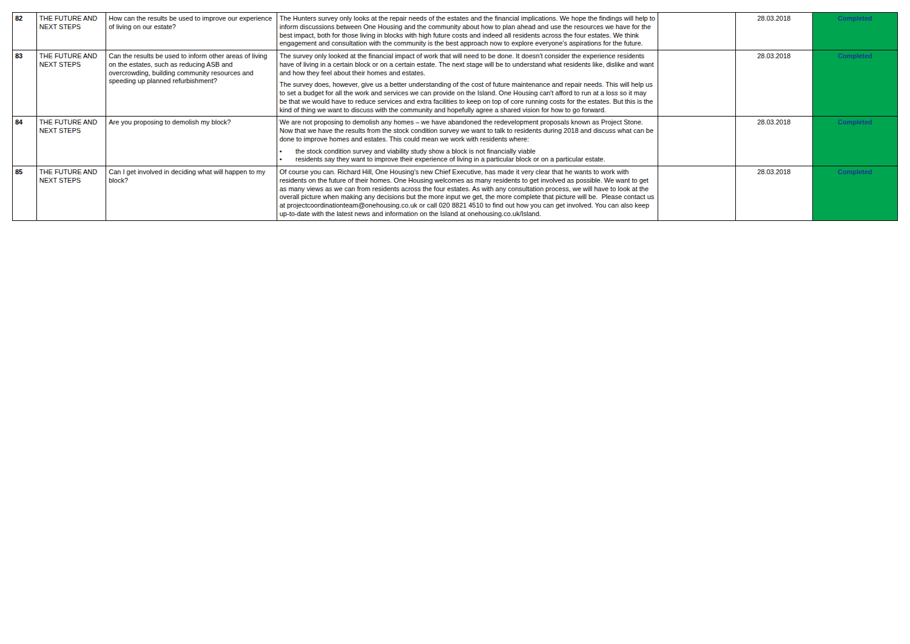| 82 | THE FUTURE AND NEXT STEPS | How can the results be used to improve our experience of living on our estate? | The Hunters survey only looks at the repair needs of the estates and the financial implications. We hope the findings will help to inform discussions between One Housing and the community about how to plan ahead and use the resources we have for the best impact, both for those living in blocks with high future costs and indeed all residents across the four estates. We think engagement and consultation with the community is the best approach now to explore everyone's aspirations for the future. | | 28.03.2018 | Completed |
| 83 | THE FUTURE AND NEXT STEPS | Can the results be used to inform other areas of living on the estates, such as reducing ASB and overcrowding, building community resources and speeding up planned refurbishment? | The survey only looked at the financial impact of work that will need to be done. It doesn't consider the experience residents have of living in a certain block or on a certain estate. The next stage will be to understand what residents like, dislike and want and how they feel about their homes and estates. The survey does, however, give us a better understanding of the cost of future maintenance and repair needs. This will help us to set a budget for all the work and services we can provide on the Island. One Housing can't afford to run at a loss so it may be that we would have to reduce services and extra facilities to keep on top of core running costs for the estates. But this is the kind of thing we want to discuss with the community and hopefully agree a shared vision for how to go forward. | | 28.03.2018 | Completed |
| 84 | THE FUTURE AND NEXT STEPS | Are you proposing to demolish my block? | We are not proposing to demolish any homes – we have abandoned the redevelopment proposals known as Project Stone. Now that we have the results from the stock condition survey we want to talk to residents during 2018 and discuss what can be done to improve homes and estates. This could mean we work with residents where: • the stock condition survey and viability study show a block is not financially viable • residents say they want to improve their experience of living in a particular block or on a particular estate. | | 28.03.2018 | Completed |
| 85 | THE FUTURE AND NEXT STEPS | Can I get involved in deciding what will happen to my block? | Of course you can. Richard Hill, One Housing's new Chief Executive, has made it very clear that he wants to work with residents on the future of their homes. One Housing welcomes as many residents to get involved as possible. We want to get as many views as we can from residents across the four estates. As with any consultation process, we will have to look at the overall picture when making any decisions but the more input we get, the more complete that picture will be. Please contact us at projectcoordinationteam@onehousing.co.uk or call 020 8821 4510 to find out how you can get involved. You can also keep up-to-date with the latest news and information on the Island at onehousing.co.uk/Island. | | 28.03.2018 | Completed |